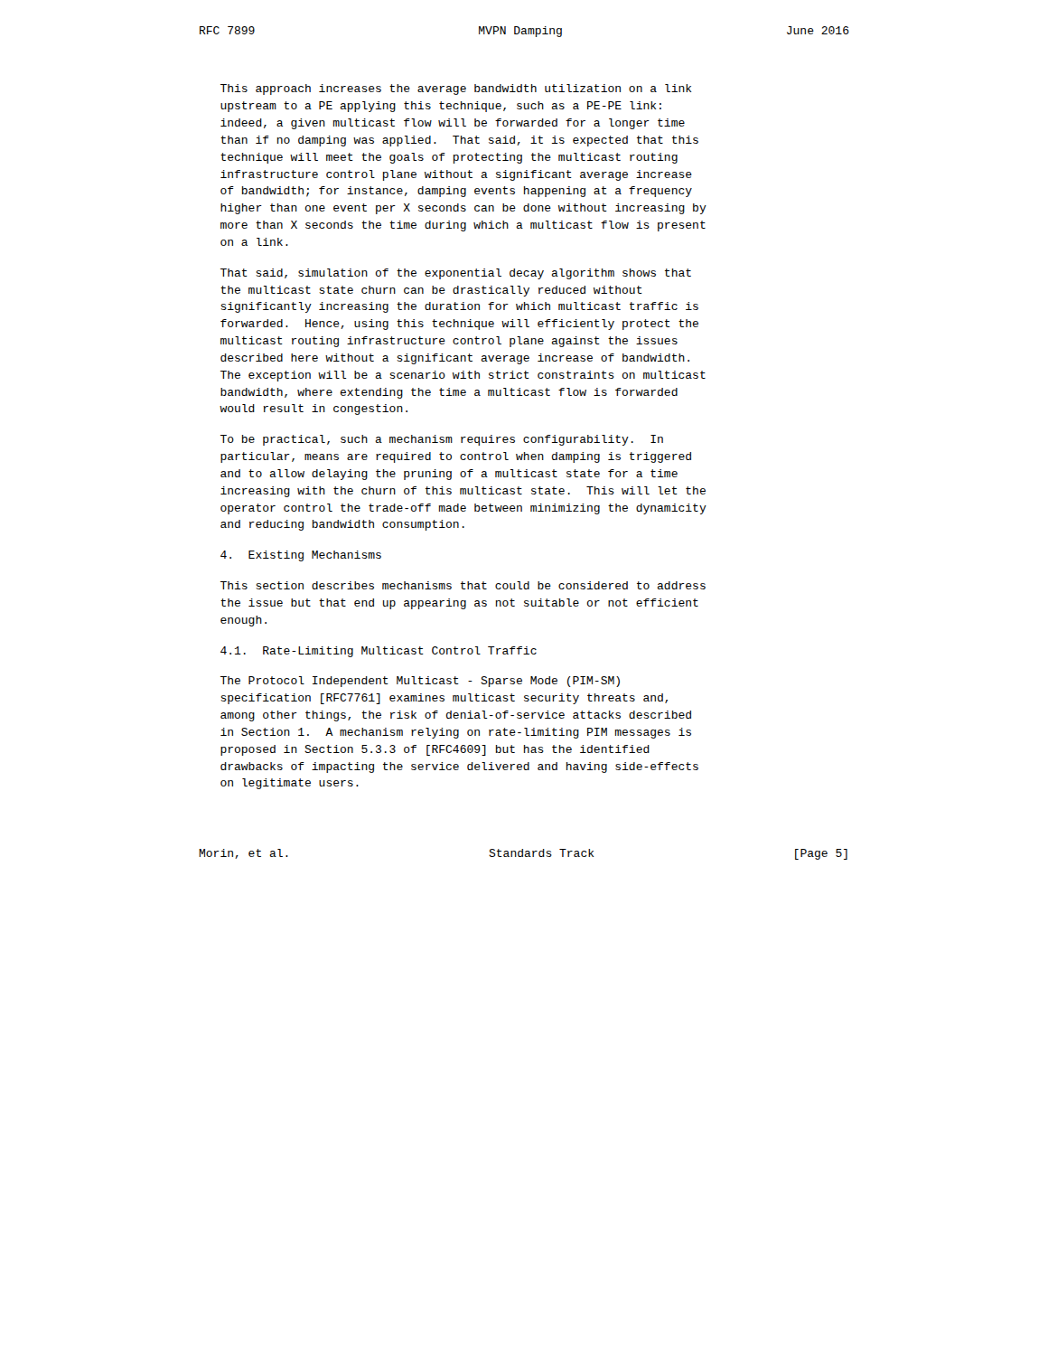RFC 7899 MVPN Damping June 2016
This approach increases the average bandwidth utilization on a link upstream to a PE applying this technique, such as a PE-PE link: indeed, a given multicast flow will be forwarded for a longer time than if no damping was applied. That said, it is expected that this technique will meet the goals of protecting the multicast routing infrastructure control plane without a significant average increase of bandwidth; for instance, damping events happening at a frequency higher than one event per X seconds can be done without increasing by more than X seconds the time during which a multicast flow is present on a link.
That said, simulation of the exponential decay algorithm shows that the multicast state churn can be drastically reduced without significantly increasing the duration for which multicast traffic is forwarded. Hence, using this technique will efficiently protect the multicast routing infrastructure control plane against the issues described here without a significant average increase of bandwidth. The exception will be a scenario with strict constraints on multicast bandwidth, where extending the time a multicast flow is forwarded would result in congestion.
To be practical, such a mechanism requires configurability. In particular, means are required to control when damping is triggered and to allow delaying the pruning of a multicast state for a time increasing with the churn of this multicast state. This will let the operator control the trade-off made between minimizing the dynamicity and reducing bandwidth consumption.
4. Existing Mechanisms
This section describes mechanisms that could be considered to address the issue but that end up appearing as not suitable or not efficient enough.
4.1. Rate-Limiting Multicast Control Traffic
The Protocol Independent Multicast - Sparse Mode (PIM-SM) specification [RFC7761] examines multicast security threats and, among other things, the risk of denial-of-service attacks described in Section 1. A mechanism relying on rate-limiting PIM messages is proposed in Section 5.3.3 of [RFC4609] but has the identified drawbacks of impacting the service delivered and having side-effects on legitimate users.
Morin, et al. Standards Track [Page 5]